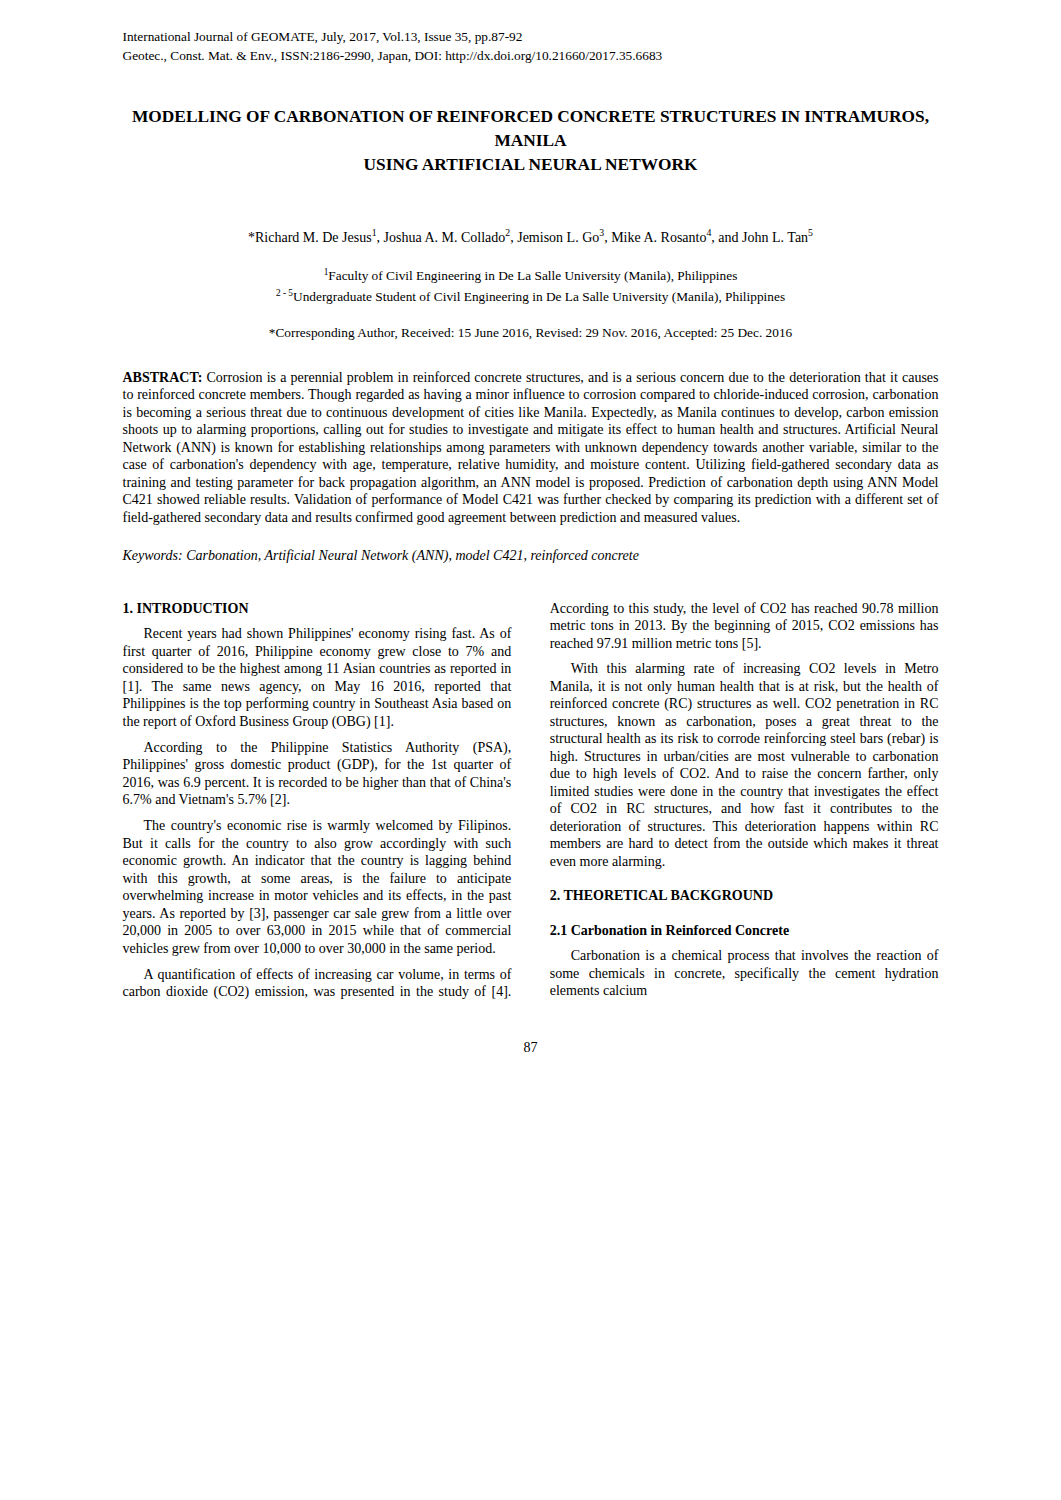International Journal of GEOMATE, July, 2017, Vol.13, Issue 35, pp.87-92
Geotec., Const. Mat. & Env., ISSN:2186-2990, Japan, DOI: http://dx.doi.org/10.21660/2017.35.6683
Modelling of Carbonation of Reinforced Concrete Structures in Intramuros, Manila
Using Artificial Neural Network
*Richard M. De Jesus1, Joshua A. M. Collado2, Jemison L. Go3, Mike A. Rosanto4, and John L. Tan5
1Faculty of Civil Engineering in De La Salle University (Manila), Philippines
2 - 5Undergraduate Student of Civil Engineering in De La Salle University (Manila), Philippines
*Corresponding Author, Received: 15 June 2016, Revised: 29 Nov. 2016, Accepted: 25 Dec. 2016
ABSTRACT: Corrosion is a perennial problem in reinforced concrete structures, and is a serious concern due to the deterioration that it causes to reinforced concrete members. Though regarded as having a minor influence to corrosion compared to chloride-induced corrosion, carbonation is becoming a serious threat due to continuous development of cities like Manila. Expectedly, as Manila continues to develop, carbon emission shoots up to alarming proportions, calling out for studies to investigate and mitigate its effect to human health and structures. Artificial Neural Network (ANN) is known for establishing relationships among parameters with unknown dependency towards another variable, similar to the case of carbonation's dependency with age, temperature, relative humidity, and moisture content. Utilizing field-gathered secondary data as training and testing parameter for back propagation algorithm, an ANN model is proposed. Prediction of carbonation depth using ANN Model C421 showed reliable results. Validation of performance of Model C421 was further checked by comparing its prediction with a different set of field-gathered secondary data and results confirmed good agreement between prediction and measured values.
Keywords: Carbonation, Artificial Neural Network (ANN), model C421, reinforced concrete
1. Introduction
Recent years had shown Philippines' economy rising fast. As of first quarter of 2016, Philippine economy grew close to 7% and considered to be the highest among 11 Asian countries as reported in [1]. The same news agency, on May 16 2016, reported that Philippines is the top performing country in Southeast Asia based on the report of Oxford Business Group (OBG) [1].
According to the Philippine Statistics Authority (PSA), Philippines' gross domestic product (GDP), for the 1st quarter of 2016, was 6.9 percent. It is recorded to be higher than that of China's 6.7% and Vietnam's 5.7% [2].
The country's economic rise is warmly welcomed by Filipinos. But it calls for the country to also grow accordingly with such economic growth. An indicator that the country is lagging behind with this growth, at some areas, is the failure to anticipate overwhelming increase in motor vehicles and its effects, in the past years. As reported by [3], passenger car sale grew from a little over 20,000 in 2005 to over 63,000 in 2015 while that of commercial vehicles grew from over 10,000 to over 30,000 in the same period.
A quantification of effects of increasing car volume, in terms of carbon dioxide (CO2) emission, was presented in the study of [4]. According to this study, the level of CO2 has reached 90.78 million metric tons in 2013. By the beginning of 2015, CO2 emissions has reached 97.91 million metric tons [5].
With this alarming rate of increasing CO2 levels in Metro Manila, it is not only human health that is at risk, but the health of reinforced concrete (RC) structures as well. CO2 penetration in RC structures, known as carbonation, poses a great threat to the structural health as its risk to corrode reinforcing steel bars (rebar) is high. Structures in urban/cities are most vulnerable to carbonation due to high levels of CO2. And to raise the concern farther, only limited studies were done in the country that investigates the effect of CO2 in RC structures, and how fast it contributes to the deterioration of structures. This deterioration happens within RC members are hard to detect from the outside which makes it threat even more alarming.
2. Theoretical Background
2.1 Carbonation in Reinforced Concrete
Carbonation is a chemical process that involves the reaction of some chemicals in concrete, specifically the cement hydration elements calcium
87